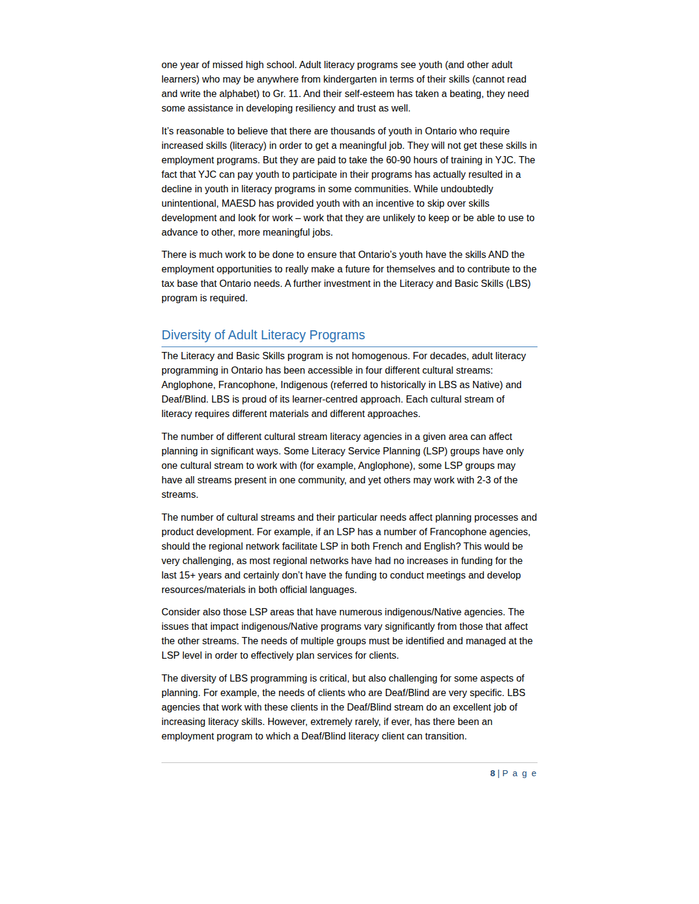one year of missed high school. Adult literacy programs see youth (and other adult learners) who may be anywhere from kindergarten in terms of their skills (cannot read and write the alphabet) to Gr. 11. And their self-esteem has taken a beating, they need some assistance in developing resiliency and trust as well.
It’s reasonable to believe that there are thousands of youth in Ontario who require increased skills (literacy) in order to get a meaningful job. They will not get these skills in employment programs. But they are paid to take the 60-90 hours of training in YJC. The fact that YJC can pay youth to participate in their programs has actually resulted in a decline in youth in literacy programs in some communities. While undoubtedly unintentional, MAESD has provided youth with an incentive to skip over skills development and look for work – work that they are unlikely to keep or be able to use to advance to other, more meaningful jobs.
There is much work to be done to ensure that Ontario’s youth have the skills AND the employment opportunities to really make a future for themselves and to contribute to the tax base that Ontario needs. A further investment in the Literacy and Basic Skills (LBS) program is required.
Diversity of Adult Literacy Programs
The Literacy and Basic Skills program is not homogenous. For decades, adult literacy programming in Ontario has been accessible in four different cultural streams: Anglophone, Francophone, Indigenous (referred to historically in LBS as Native) and Deaf/Blind. LBS is proud of its learner-centred approach. Each cultural stream of literacy requires different materials and different approaches.
The number of different cultural stream literacy agencies in a given area can affect planning in significant ways. Some Literacy Service Planning (LSP) groups have only one cultural stream to work with (for example, Anglophone), some LSP groups may have all streams present in one community, and yet others may work with 2-3 of the streams.
The number of cultural streams and their particular needs affect planning processes and product development. For example, if an LSP has a number of Francophone agencies, should the regional network facilitate LSP in both French and English? This would be very challenging, as most regional networks have had no increases in funding for the last 15+ years and certainly don’t have the funding to conduct meetings and develop resources/materials in both official languages.
Consider also those LSP areas that have numerous indigenous/Native agencies. The issues that impact indigenous/Native programs vary significantly from those that affect the other streams. The needs of multiple groups must be identified and managed at the LSP level in order to effectively plan services for clients.
The diversity of LBS programming is critical, but also challenging for some aspects of planning. For example, the needs of clients who are Deaf/Blind are very specific. LBS agencies that work with these clients in the Deaf/Blind stream do an excellent job of increasing literacy skills. However, extremely rarely, if ever, has there been an employment program to which a Deaf/Blind literacy client can transition.
8 | P a g e